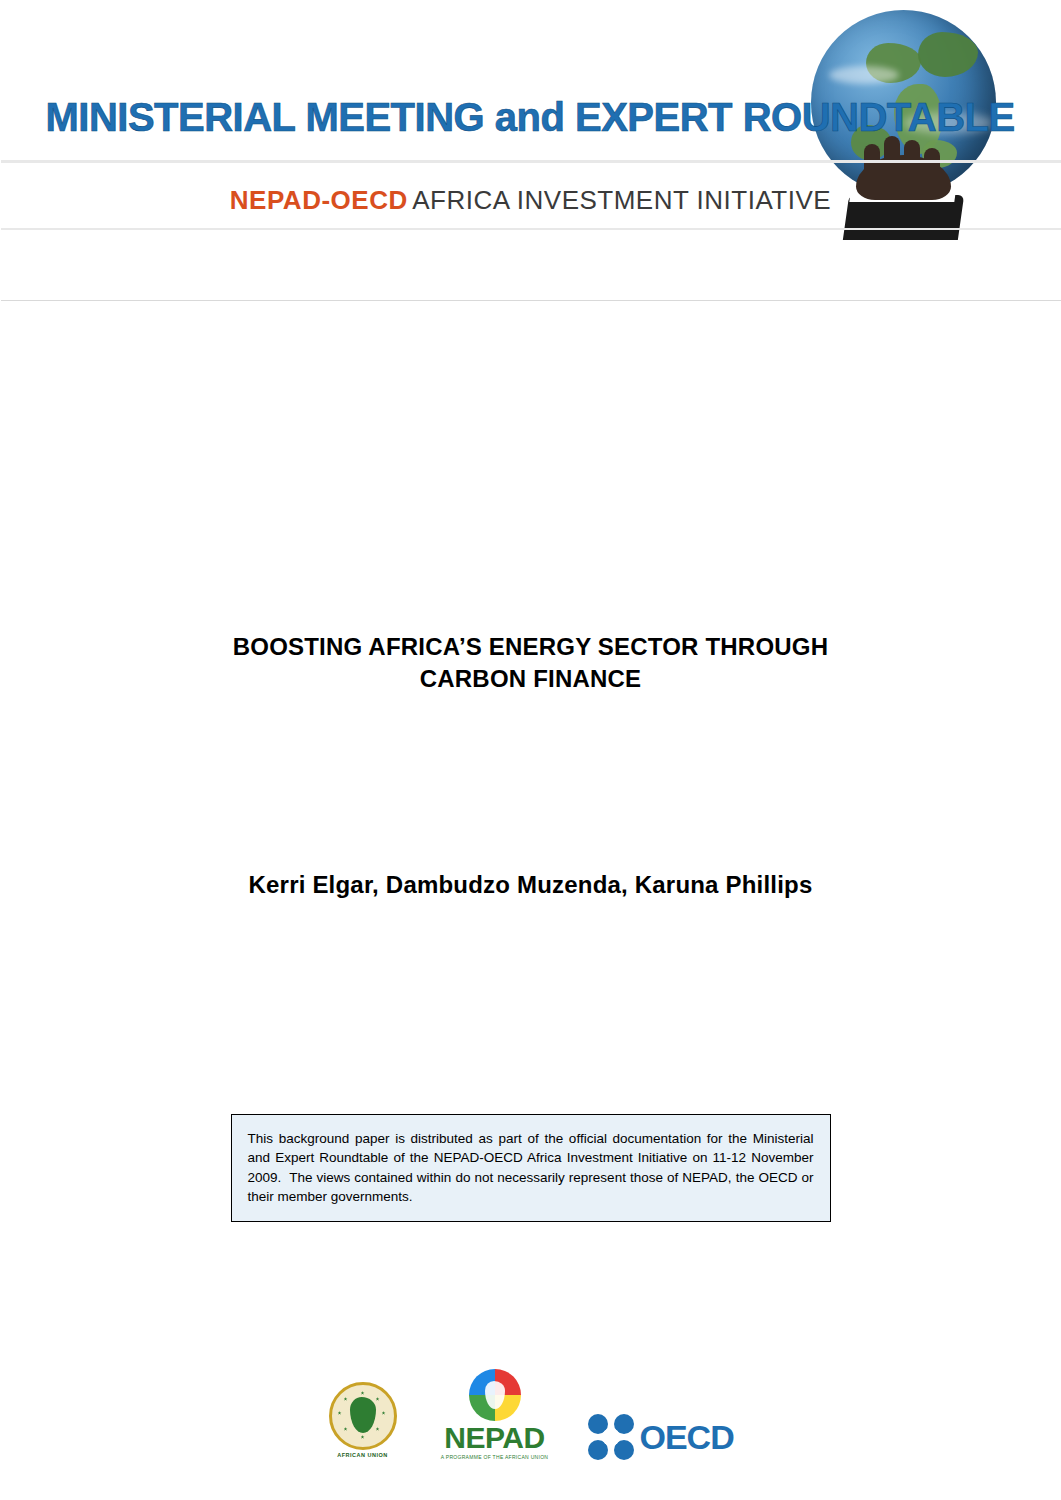MINISTERIAL MEETING and EXPERT ROUNDTABLE
NEPAD-OECD AFRICA INVESTMENT INITIATIVE
BOOSTING AFRICA’S ENERGY SECTOR THROUGH
CARBON FINANCE
Kerri Elgar, Dambudzo Muzenda, Karuna Phillips
This background paper is distributed as part of the official documentation for the Ministerial and Expert Roundtable of the NEPAD-OECD Africa Investment Initiative on 11-12 November 2009. The views contained within do not necessarily represent those of NEPAD, the OECD or their member governments.
AFRICAN UNION
NEPAD
A PROGRAMME OF THE AFRICAN UNION
OECD